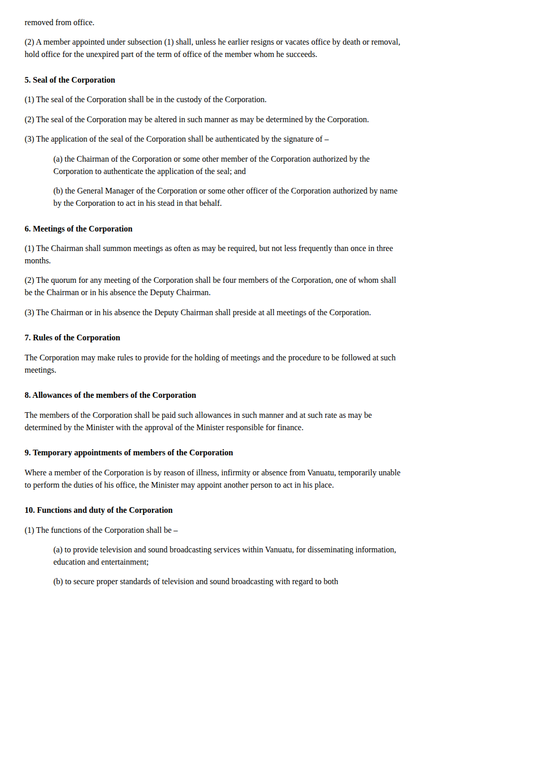removed from office.
(2) A member appointed under subsection (1) shall, unless he earlier resigns or vacates office by death or removal, hold office for the unexpired part of the term of office of the member whom he succeeds.
5. Seal of the Corporation
(1) The seal of the Corporation shall be in the custody of the Corporation.
(2) The seal of the Corporation may be altered in such manner as may be determined by the Corporation.
(3) The application of the seal of the Corporation shall be authenticated by the signature of –
(a) the Chairman of the Corporation or some other member of the Corporation authorized by the Corporation to authenticate the application of the seal; and
(b) the General Manager of the Corporation or some other officer of the Corporation authorized by name by the Corporation to act in his stead in that behalf.
6. Meetings of the Corporation
(1) The Chairman shall summon meetings as often as may be required, but not less frequently than once in three months.
(2) The quorum for any meeting of the Corporation shall be four members of the Corporation, one of whom shall be the Chairman or in his absence the Deputy Chairman.
(3) The Chairman or in his absence the Deputy Chairman shall preside at all meetings of the Corporation.
7. Rules of the Corporation
The Corporation may make rules to provide for the holding of meetings and the procedure to be followed at such meetings.
8. Allowances of the members of the Corporation
The members of the Corporation shall be paid such allowances in such manner and at such rate as may be determined by the Minister with the approval of the Minister responsible for finance.
9. Temporary appointments of members of the Corporation
Where a member of the Corporation is by reason of illness, infirmity or absence from Vanuatu, temporarily unable to perform the duties of his office, the Minister may appoint another person to act in his place.
10. Functions and duty of the Corporation
(1) The functions of the Corporation shall be –
(a) to provide television and sound broadcasting services within Vanuatu, for disseminating information, education and entertainment;
(b) to secure proper standards of television and sound broadcasting with regard to both